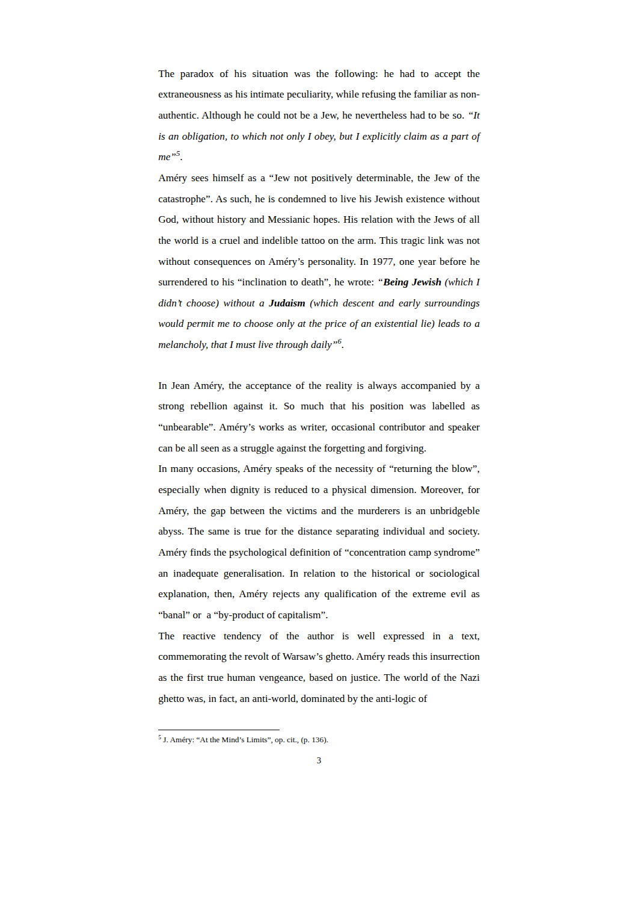The paradox of his situation was the following: he had to accept the extraneousness as his intimate peculiarity, while refusing the familiar as non-authentic. Although he could not be a Jew, he nevertheless had to be so. “It is an obligation, to which not only I obey, but I explicitly claim as a part of me”5.
Améry sees himself as a “Jew not positively determinable, the Jew of the catastrophe”. As such, he is condemned to live his Jewish existence without God, without history and Messianic hopes. His relation with the Jews of all the world is a cruel and indelible tattoo on the arm. This tragic link was not without consequences on Améry’s personality. In 1977, one year before he surrendered to his “inclination to death”, he wrote: “Being Jewish (which I didn’t choose) without a Judaism (which descent and early surroundings would permit me to choose only at the price of an existential lie) leads to a melancholy, that I must live through daily”6.
In Jean Améry, the acceptance of the reality is always accompanied by a strong rebellion against it. So much that his position was labelled as “unbearable”. Améry’s works as writer, occasional contributor and speaker can be all seen as a struggle against the forgetting and forgiving.
In many occasions, Améry speaks of the necessity of “returning the blow”, especially when dignity is reduced to a physical dimension. Moreover, for Améry, the gap between the victims and the murderers is an unbridgeble abyss. The same is true for the distance separating individual and society. Améry finds the psychological definition of “concentration camp syndrome” an inadequate generalisation. In relation to the historical or sociological explanation, then, Améry rejects any qualification of the extreme evil as “banal” or a “by-product of capitalism”.
The reactive tendency of the author is well expressed in a text, commemorating the revolt of Warsaw’s ghetto. Améry reads this insurrection as the first true human vengeance, based on justice. The world of the Nazi ghetto was, in fact, an anti-world, dominated by the anti-logic of
5 J. Améry: “At the Mind’s Limits”, op. cit., (p. 136).
3